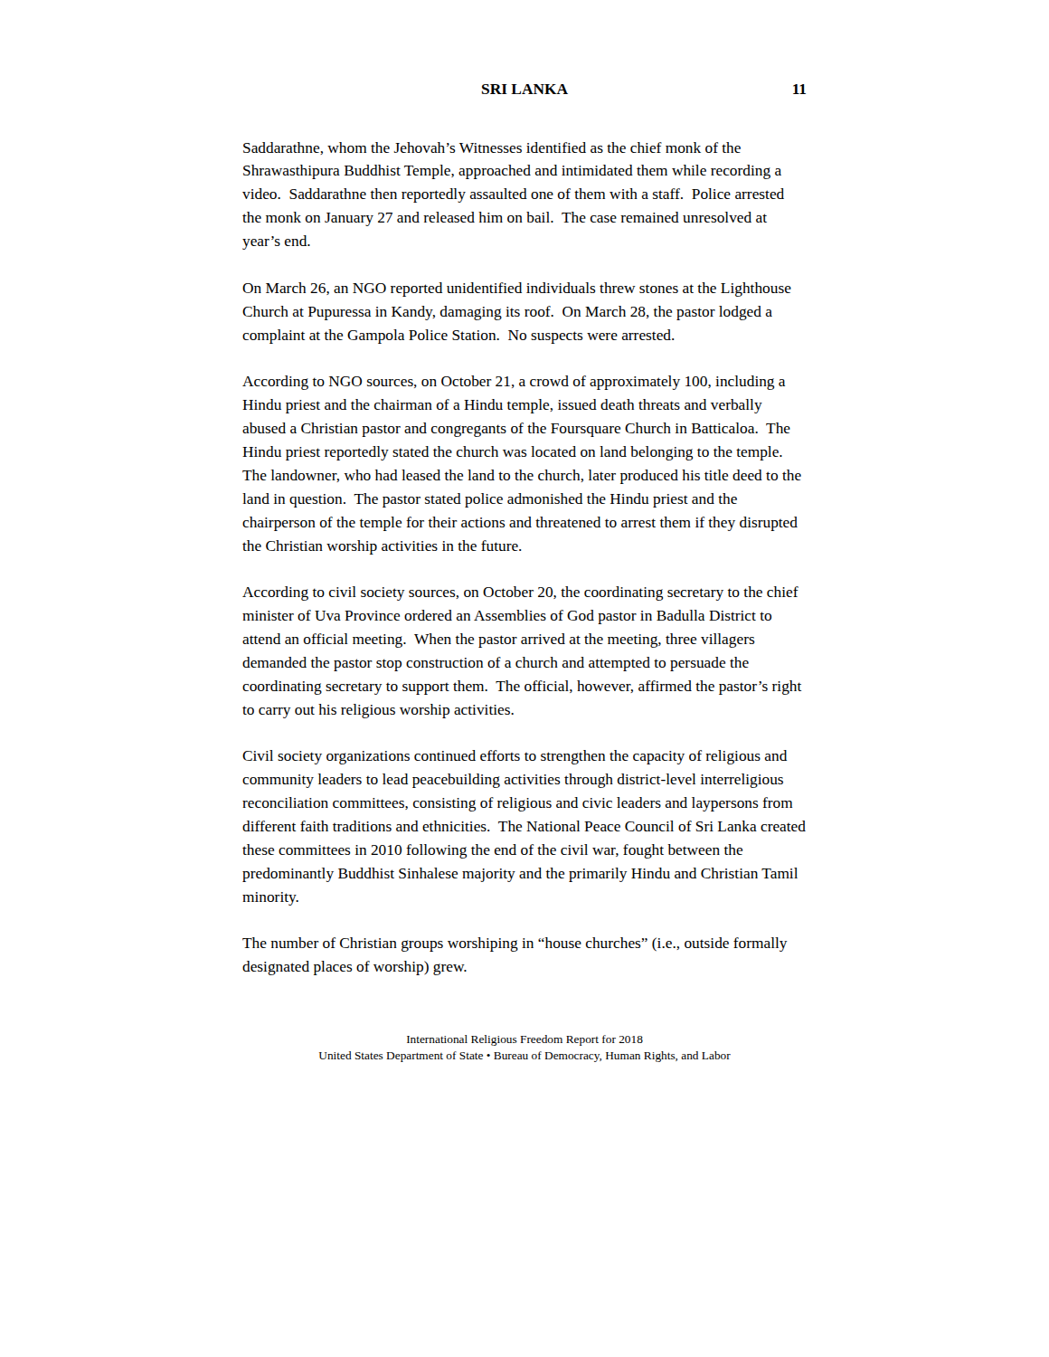SRI LANKA 11
Saddarathne, whom the Jehovah’s Witnesses identified as the chief monk of the Shrawasthipura Buddhist Temple, approached and intimidated them while recording a video. Saddarathne then reportedly assaulted one of them with a staff. Police arrested the monk on January 27 and released him on bail. The case remained unresolved at year’s end.
On March 26, an NGO reported unidentified individuals threw stones at the Lighthouse Church at Pupuressa in Kandy, damaging its roof. On March 28, the pastor lodged a complaint at the Gampola Police Station. No suspects were arrested.
According to NGO sources, on October 21, a crowd of approximately 100, including a Hindu priest and the chairman of a Hindu temple, issued death threats and verbally abused a Christian pastor and congregants of the Foursquare Church in Batticaloa. The Hindu priest reportedly stated the church was located on land belonging to the temple. The landowner, who had leased the land to the church, later produced his title deed to the land in question. The pastor stated police admonished the Hindu priest and the chairperson of the temple for their actions and threatened to arrest them if they disrupted the Christian worship activities in the future.
According to civil society sources, on October 20, the coordinating secretary to the chief minister of Uva Province ordered an Assemblies of God pastor in Badulla District to attend an official meeting. When the pastor arrived at the meeting, three villagers demanded the pastor stop construction of a church and attempted to persuade the coordinating secretary to support them. The official, however, affirmed the pastor’s right to carry out his religious worship activities.
Civil society organizations continued efforts to strengthen the capacity of religious and community leaders to lead peacebuilding activities through district-level interreligious reconciliation committees, consisting of religious and civic leaders and laypersons from different faith traditions and ethnicities. The National Peace Council of Sri Lanka created these committees in 2010 following the end of the civil war, fought between the predominantly Buddhist Sinhalese majority and the primarily Hindu and Christian Tamil minority.
The number of Christian groups worshiping in “house churches” (i.e., outside formally designated places of worship) grew.
International Religious Freedom Report for 2018
United States Department of State • Bureau of Democracy, Human Rights, and Labor